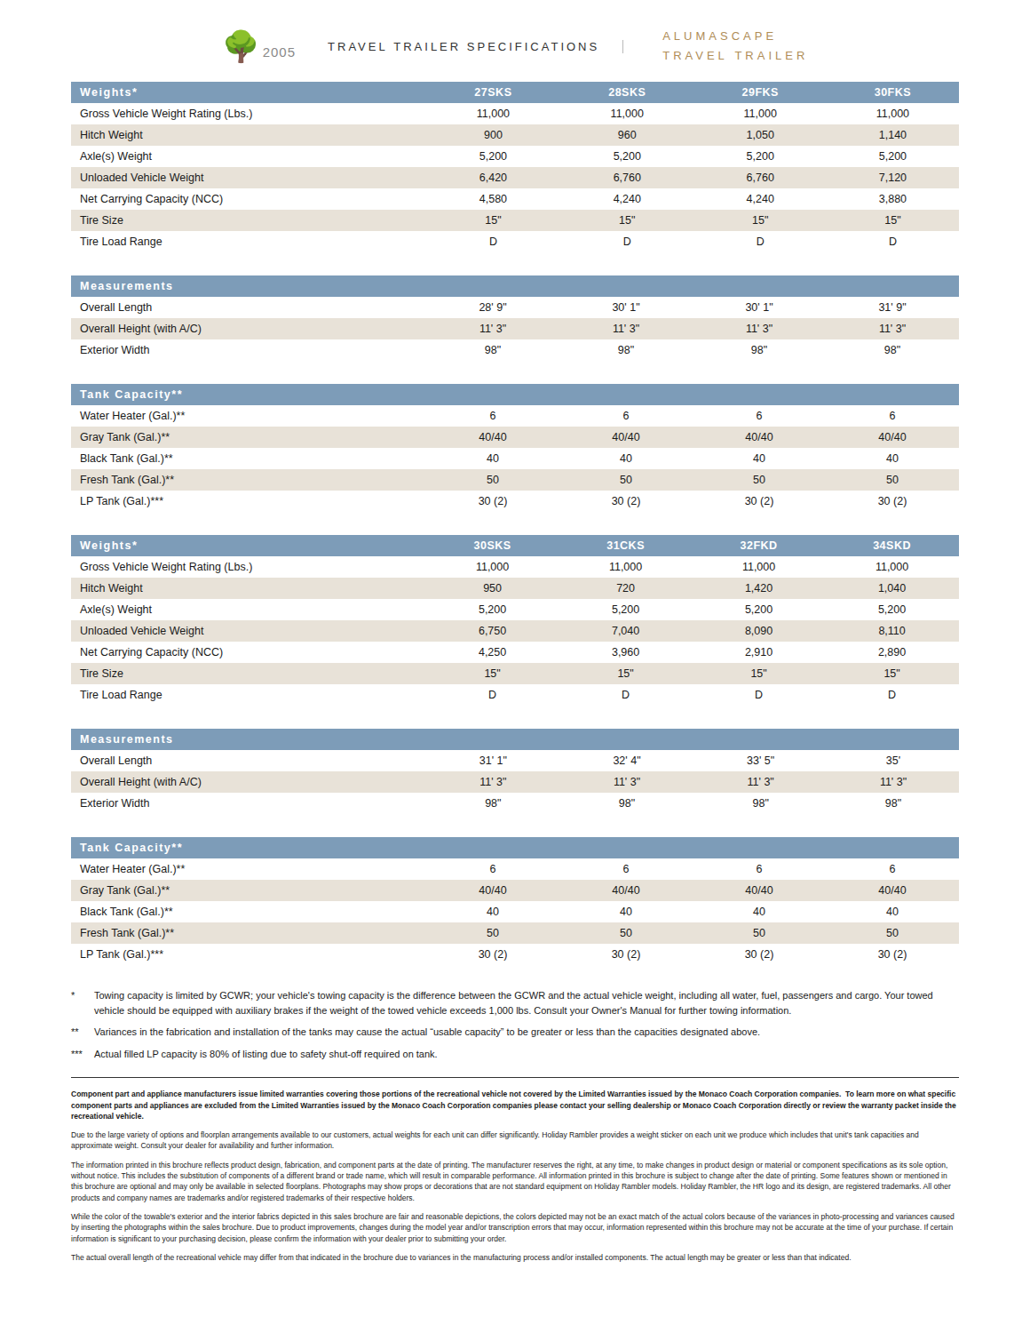🌳 2005
TRAVEL TRAILER SPECIFICATIONS
ALUMASCAPE
TRAVEL TRAILER
| Weights* | 27SKS | 28SKS | 29FKS | 30FKS |
| --- | --- | --- | --- | --- |
| Gross Vehicle Weight Rating (Lbs.) | 11,000 | 11,000 | 11,000 | 11,000 |
| Hitch Weight | 900 | 960 | 1,050 | 1,140 |
| Axle(s) Weight | 5,200 | 5,200 | 5,200 | 5,200 |
| Unloaded Vehicle Weight | 6,420 | 6,760 | 6,760 | 7,120 |
| Net Carrying Capacity (NCC) | 4,580 | 4,240 | 4,240 | 3,880 |
| Tire Size | 15" | 15" | 15" | 15" |
| Tire Load Range | D | D | D | D |
| Measurements | | | | |
| --- | --- | --- | --- | --- |
| Overall Length | 28' 9" | 30' 1" | 30' 1" | 31' 9" |
| Overall Height (with A/C) | 11' 3" | 11' 3" | 11' 3" | 11' 3" |
| Exterior Width | 98" | 98" | 98" | 98" |
| Tank Capacity** | | | | |
| --- | --- | --- | --- | --- |
| Water Heater (Gal.)** | 6 | 6 | 6 | 6 |
| Gray Tank (Gal.)** | 40/40 | 40/40 | 40/40 | 40/40 |
| Black Tank (Gal.)** | 40 | 40 | 40 | 40 |
| Fresh Tank (Gal.)** | 50 | 50 | 50 | 50 |
| LP Tank (Gal.)*** | 30 (2) | 30 (2) | 30 (2) | 30 (2) |
| Weights* | 30SKS | 31CKS | 32FKD | 34SKD |
| --- | --- | --- | --- | --- |
| Gross Vehicle Weight Rating (Lbs.) | 11,000 | 11,000 | 11,000 | 11,000 |
| Hitch Weight | 950 | 720 | 1,420 | 1,040 |
| Axle(s) Weight | 5,200 | 5,200 | 5,200 | 5,200 |
| Unloaded Vehicle Weight | 6,750 | 7,040 | 8,090 | 8,110 |
| Net Carrying Capacity (NCC) | 4,250 | 3,960 | 2,910 | 2,890 |
| Tire Size | 15" | 15" | 15" | 15" |
| Tire Load Range | D | D | D | D |
| Measurements | | | | |
| --- | --- | --- | --- | --- |
| Overall Length | 31' 1" | 32' 4" | 33' 5" | 35' |
| Overall Height (with A/C) | 11' 3" | 11' 3" | 11' 3" | 11' 3" |
| Exterior Width | 98" | 98" | 98" | 98" |
| Tank Capacity** | | | | |
| --- | --- | --- | --- | --- |
| Water Heater (Gal.)** | 6 | 6 | 6 | 6 |
| Gray Tank (Gal.)** | 40/40 | 40/40 | 40/40 | 40/40 |
| Black Tank (Gal.)** | 40 | 40 | 40 | 40 |
| Fresh Tank (Gal.)** | 50 | 50 | 50 | 50 |
| LP Tank (Gal.)*** | 30 (2) | 30 (2) | 30 (2) | 30 (2) |
*Towing capacity is limited by GCWR; your vehicle's towing capacity is the difference between the GCWR and the actual vehicle weight, including all water, fuel, passengers and cargo. Your towed vehicle should be equipped with auxiliary brakes if the weight of the towed vehicle exceeds 1,000 lbs. Consult your Owner's Manual for further towing information.
**Variances in the fabrication and installation of the tanks may cause the actual “usable capacity” to be greater or less than the capacities designated above.
***Actual filled LP capacity is 80% of listing due to safety shut-off required on tank.
Component part and appliance manufacturers issue limited warranties covering those portions of the recreational vehicle not covered by the Limited Warranties issued by the Monaco Coach Corporation companies. To learn more on what specific component parts and appliances are excluded from the Limited Warranties issued by the Monaco Coach Corporation companies please contact your selling dealership or Monaco Coach Corporation directly or review the warranty packet inside the recreational vehicle.
Due to the large variety of options and floorplan arrangements available to our customers, actual weights for each unit can differ significantly. Holiday Rambler provides a weight sticker on each unit we produce which includes that unit's tank capacities and approximate weight. Consult your dealer for availability and further information.
The information printed in this brochure reflects product design, fabrication, and component parts at the date of printing. The manufacturer reserves the right, at any time, to make changes in product design or material or component specifications as its sole option, without notice. This includes the substitution of components of a different brand or trade name, which will result in comparable performance. All information printed in this brochure is subject to change after the date of printing. Some features shown or mentioned in this brochure are optional and may only be available in selected floorplans. Photographs may show props or decorations that are not standard equipment on Holiday Rambler models. Holiday Rambler, the HR logo and its design, are registered trademarks. All other products and company names are trademarks and/or registered trademarks of their respective holders.
While the color of the towable's exterior and the interior fabrics depicted in this sales brochure are fair and reasonable depictions, the colors depicted may not be an exact match of the actual colors because of the variances in photo-processing and variances caused by inserting the photographs within the sales brochure. Due to product improvements, changes during the model year and/or transcription errors that may occur, information represented within this brochure may not be accurate at the time of your purchase. If certain information is significant to your purchasing decision, please confirm the information with your dealer prior to submitting your order.
The actual overall length of the recreational vehicle may differ from that indicated in the brochure due to variances in the manufacturing process and/or installed components. The actual length may be greater or less than that indicated.